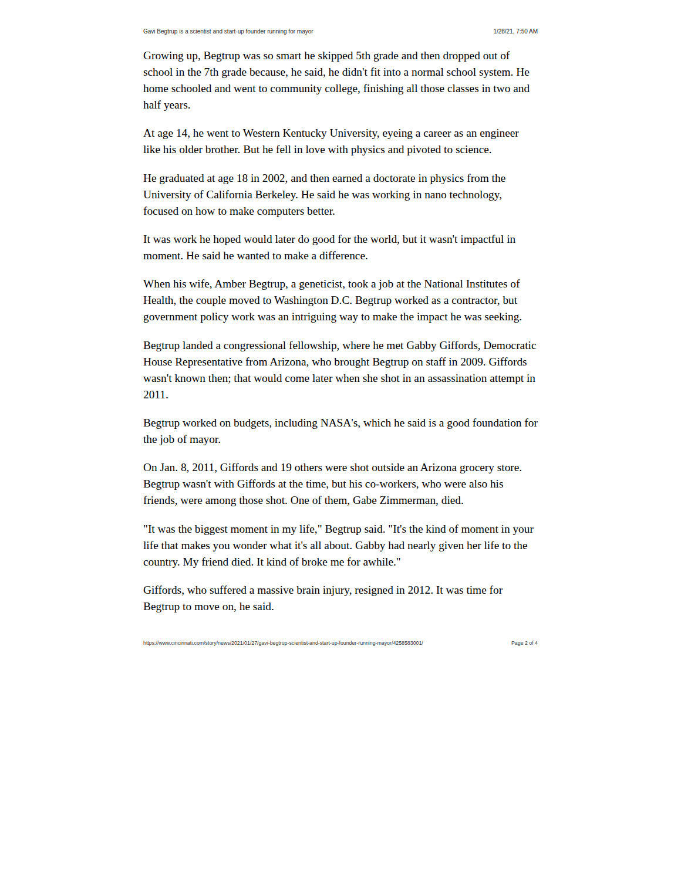Gavi Begtrup is a scientist and start-up founder running for mayor
1/28/21, 7:50 AM
Growing up, Begtrup was so smart he skipped 5th grade and then dropped out of school in the 7th grade because, he said, he didn't fit into a normal school system. He home schooled and went to community college, finishing all those classes in two and half years.
At age 14, he went to Western Kentucky University, eyeing a career as an engineer like his older brother. But he fell in love with physics and pivoted to science.
He graduated at age 18 in 2002, and then earned a doctorate in physics from the University of California Berkeley. He said he was working in nano technology, focused on how to make computers better.
It was work he hoped would later do good for the world, but it wasn't impactful in moment. He said he wanted to make a difference.
When his wife, Amber Begtrup, a geneticist, took a job at the National Institutes of Health, the couple moved to Washington D.C. Begtrup worked as a contractor, but government policy work was an intriguing way to make the impact he was seeking.
Begtrup landed a congressional fellowship, where he met Gabby Giffords, Democratic House Representative from Arizona, who brought Begtrup on staff in 2009. Giffords wasn't known then; that would come later when she shot in an assassination attempt in 2011.
Begtrup worked on budgets, including NASA's, which he said is a good foundation for the job of mayor.
On Jan. 8, 2011, Giffords and 19 others were shot outside an Arizona grocery store. Begtrup wasn't with Giffords at the time, but his co-workers, who were also his friends, were among those shot. One of them, Gabe Zimmerman, died.
"It was the biggest moment in my life," Begtrup said. "It's the kind of moment in your life that makes you wonder what it's all about. Gabby had nearly given her life to the country. My friend died. It kind of broke me for awhile."
Giffords, who suffered a massive brain injury, resigned in 2012. It was time for Begtrup to move on, he said.
https://www.cincinnati.com/story/news/2021/01/27/gavi-begtrup-scientist-and-start-up-founder-running-mayor/4258583001/
Page 2 of 4